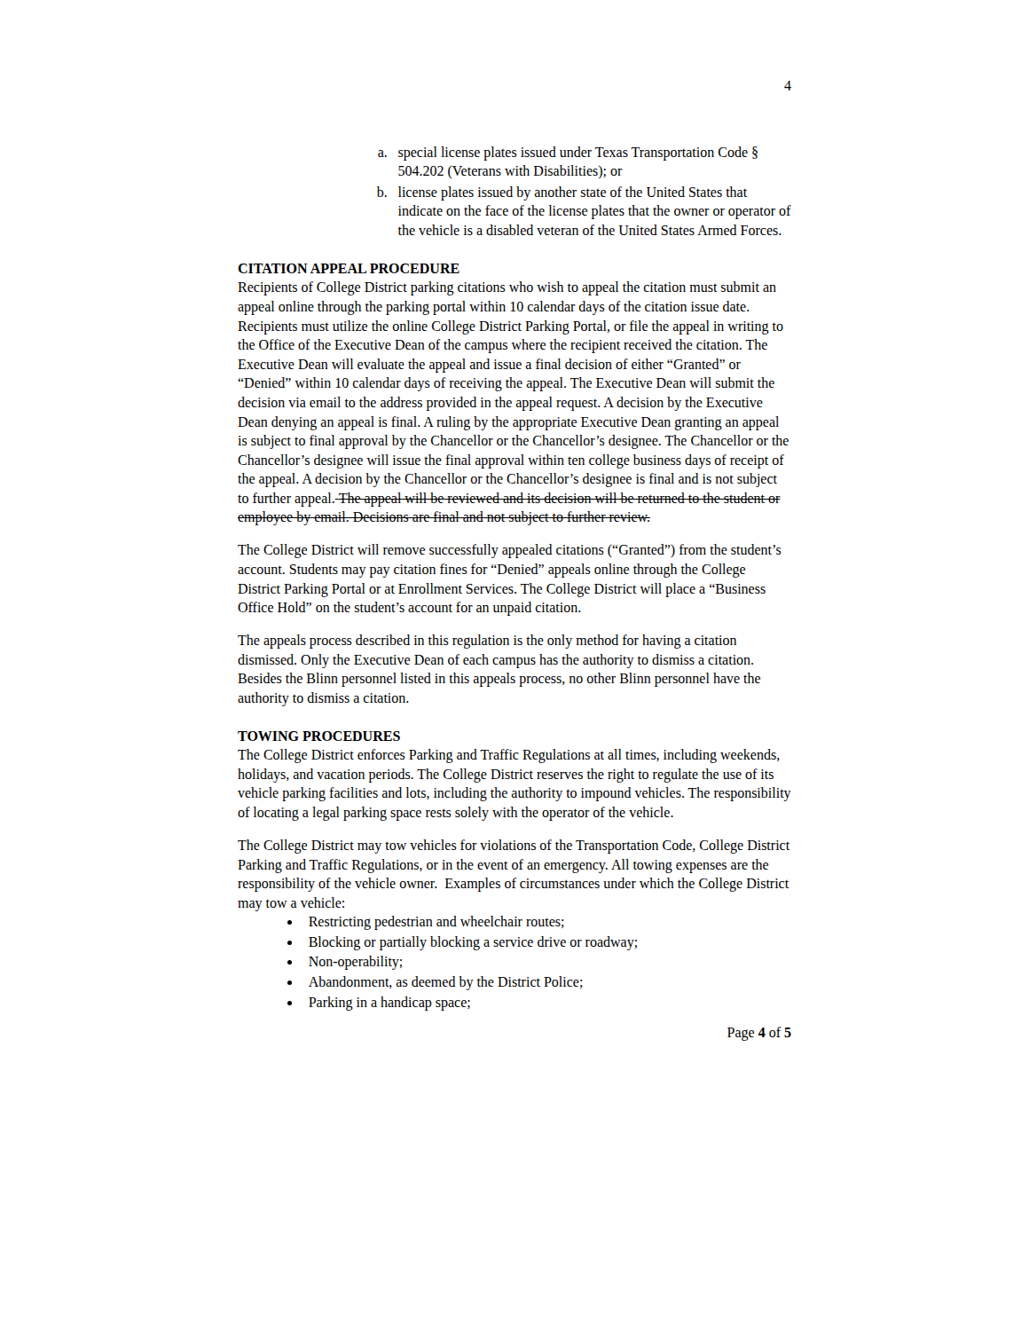4
special license plates issued under Texas Transportation Code § 504.202 (Veterans with Disabilities); or
license plates issued by another state of the United States that indicate on the face of the license plates that the owner or operator of the vehicle is a disabled veteran of the United States Armed Forces.
Citation Appeal Procedure
Recipients of College District parking citations who wish to appeal the citation must submit an appeal online through the parking portal within 10 calendar days of the citation issue date. Recipients must utilize the online College District Parking Portal, or file the appeal in writing to the Office of the Executive Dean of the campus where the recipient received the citation. The Executive Dean will evaluate the appeal and issue a final decision of either “Granted” or “Denied” within 10 calendar days of receiving the appeal. The Executive Dean will submit the decision via email to the address provided in the appeal request. A decision by the Executive Dean denying an appeal is final. A ruling by the appropriate Executive Dean granting an appeal is subject to final approval by the Chancellor or the Chancellor’s designee. The Chancellor or the Chancellor’s designee will issue the final approval within ten college business days of receipt of the appeal. A decision by the Chancellor or the Chancellor’s designee is final and is not subject to further appeal. The appeal will be reviewed and its decision will be returned to the student or employee by email. Decisions are final and not subject to further review.
The College District will remove successfully appealed citations (“Granted”) from the student’s account. Students may pay citation fines for “Denied” appeals online through the College District Parking Portal or at Enrollment Services. The College District will place a “Business Office Hold” on the student’s account for an unpaid citation.
The appeals process described in this regulation is the only method for having a citation dismissed. Only the Executive Dean of each campus has the authority to dismiss a citation. Besides the Blinn personnel listed in this appeals process, no other Blinn personnel have the authority to dismiss a citation.
Towing Procedures
The College District enforces Parking and Traffic Regulations at all times, including weekends, holidays, and vacation periods. The College District reserves the right to regulate the use of its vehicle parking facilities and lots, including the authority to impound vehicles. The responsibility of locating a legal parking space rests solely with the operator of the vehicle.
The College District may tow vehicles for violations of the Transportation Code, College District Parking and Traffic Regulations, or in the event of an emergency. All towing expenses are the responsibility of the vehicle owner. Examples of circumstances under which the College District may tow a vehicle:
Restricting pedestrian and wheelchair routes;
Blocking or partially blocking a service drive or roadway;
Non-operability;
Abandonment, as deemed by the District Police;
Parking in a handicap space;
Page 4 of 5